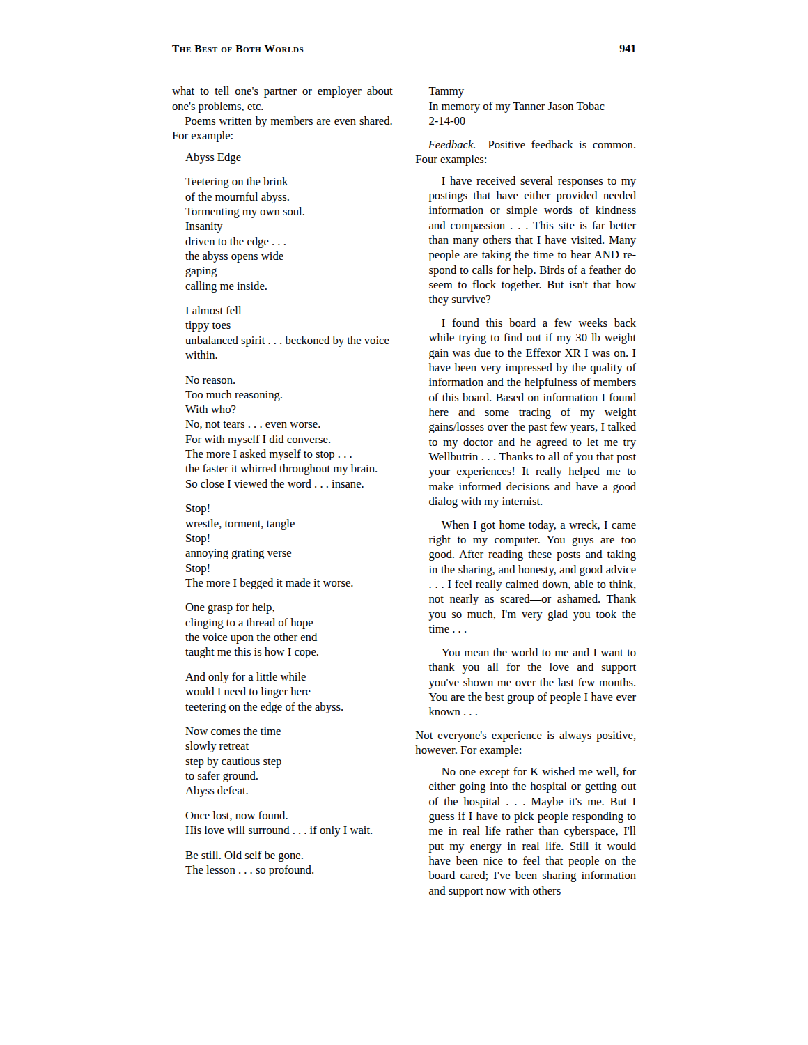The Best of Both Worlds 941
what to tell one's partner or employer about one's problems, etc.
Poems written by members are even shared. For example:
Abyss Edge
Teetering on the brink of the mournful abyss. Tormenting my own soul. Insanity driven to the edge . . . the abyss opens wide gaping calling me inside.
I almost fell tippy toes unbalanced spirit . . . beckoned by the voice within.
No reason. Too much reasoning. With who? No, not tears . . . even worse. For with myself I did converse. The more I asked myself to stop . . . the faster it whirred throughout my brain. So close I viewed the word . . . insane.
Stop! wrestle, torment, tangle Stop! annoying grating verse Stop! The more I begged it made it worse.
One grasp for help, clinging to a thread of hope the voice upon the other end taught me this is how I cope.
And only for a little while would I need to linger here teetering on the edge of the abyss.
Now comes the time slowly retreat step by cautious step to safer ground. Abyss defeat.
Once lost, now found. His love will surround . . . if only I wait.
Be still. Old self be gone. The lesson . . . so profound.
Tammy In memory of my Tanner Jason Tobac 2-14-00
Feedback. Positive feedback is common. Four examples:
I have received several responses to my postings that have either provided needed information or simple words of kindness and compassion . . . This site is far better than many others that I have visited. Many people are taking the time to hear AND respond to calls for help. Birds of a feather do seem to flock together. But isn't that how they survive?
I found this board a few weeks back while trying to find out if my 30 lb weight gain was due to the Effexor XR I was on. I have been very impressed by the quality of information and the helpfulness of members of this board. Based on information I found here and some tracing of my weight gains/losses over the past few years, I talked to my doctor and he agreed to let me try Wellbutrin . . . Thanks to all of you that post your experiences! It really helped me to make informed decisions and have a good dialog with my internist.
When I got home today, a wreck, I came right to my computer. You guys are too good. After reading these posts and taking in the sharing, and honesty, and good advice . . . I feel really calmed down, able to think, not nearly as scared—or ashamed. Thank you so much, I'm very glad you took the time . . .
You mean the world to me and I want to thank you all for the love and support you've shown me over the last few months. You are the best group of people I have ever known . . .
Not everyone's experience is always positive, however. For example:
No one except for K wished me well, for either going into the hospital or getting out of the hospital . . . Maybe it's me. But I guess if I have to pick people responding to me in real life rather than cyberspace, I'll put my energy in real life. Still it would have been nice to feel that people on the board cared; I've been sharing information and support now with others